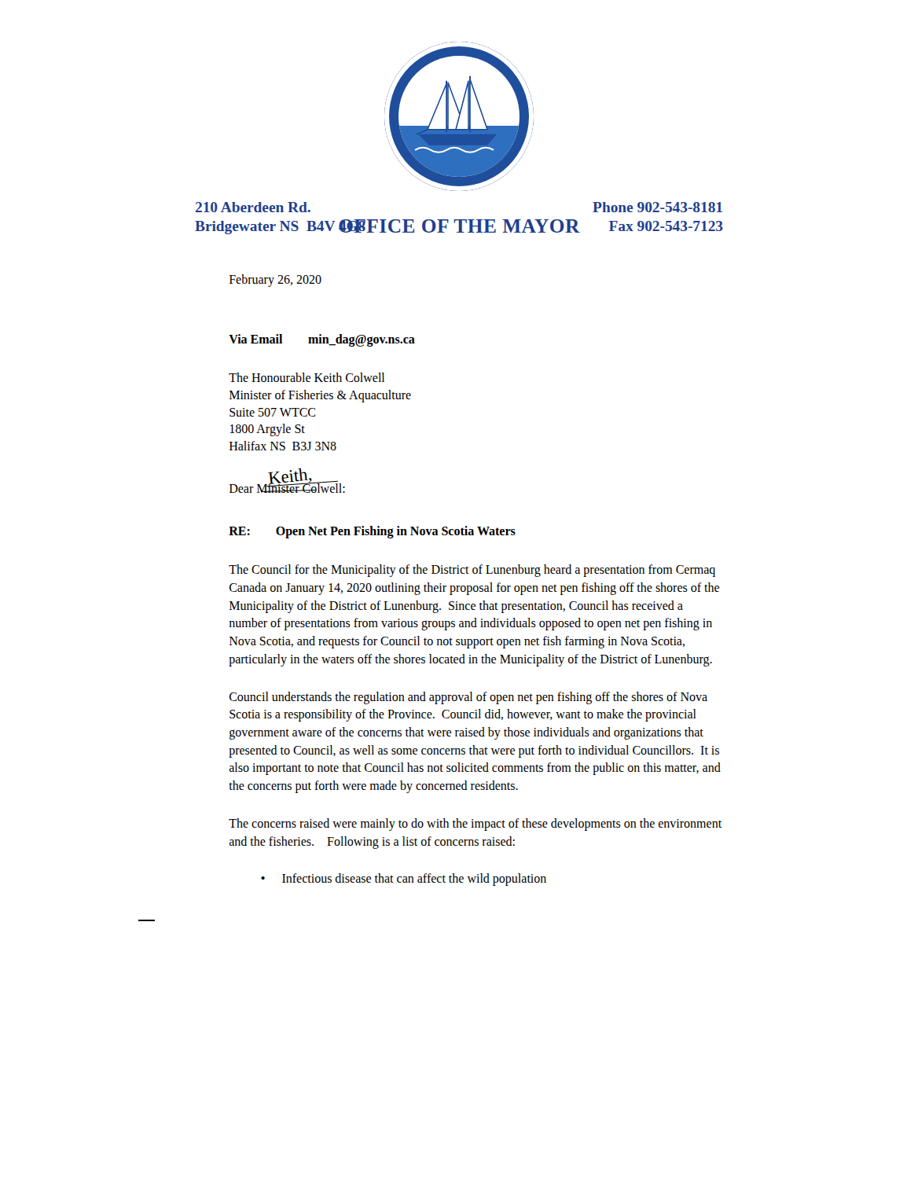210 Aberdeen Rd.
Bridgewater NS B4V 4G8
Phone 902-543-8181
Fax 902-543-7123
OFFICE OF THE MAYOR
February 26, 2020
Via Emailmin_dag@gov.ns.ca
The Honourable Keith Colwell
Minister of Fisheries & Aquaculture
Suite 507 WTCC
1800 Argyle St
Halifax NS B3J 3N8
Dear Minister Colwell: Keith,
RE: Open Net Pen Fishing in Nova Scotia Waters
The Council for the Municipality of the District of Lunenburg heard a presentation from Cermaq Canada on January 14, 2020 outlining their proposal for open net pen fishing off the shores of the Municipality of the District of Lunenburg. Since that presentation, Council has received a number of presentations from various groups and individuals opposed to open net pen fishing in Nova Scotia, and requests for Council to not support open net fish farming in Nova Scotia, particularly in the waters off the shores located in the Municipality of the District of Lunenburg.
Council understands the regulation and approval of open net pen fishing off the shores of Nova Scotia is a responsibility of the Province. Council did, however, want to make the provincial government aware of the concerns that were raised by those individuals and organizations that presented to Council, as well as some concerns that were put forth to individual Councillors. It is also important to note that Council has not solicited comments from the public on this matter, and the concerns put forth were made by concerned residents.
The concerns raised were mainly to do with the impact of these developments on the environment and the fisheries. Following is a list of concerns raised:
Infectious disease that can affect the wild population